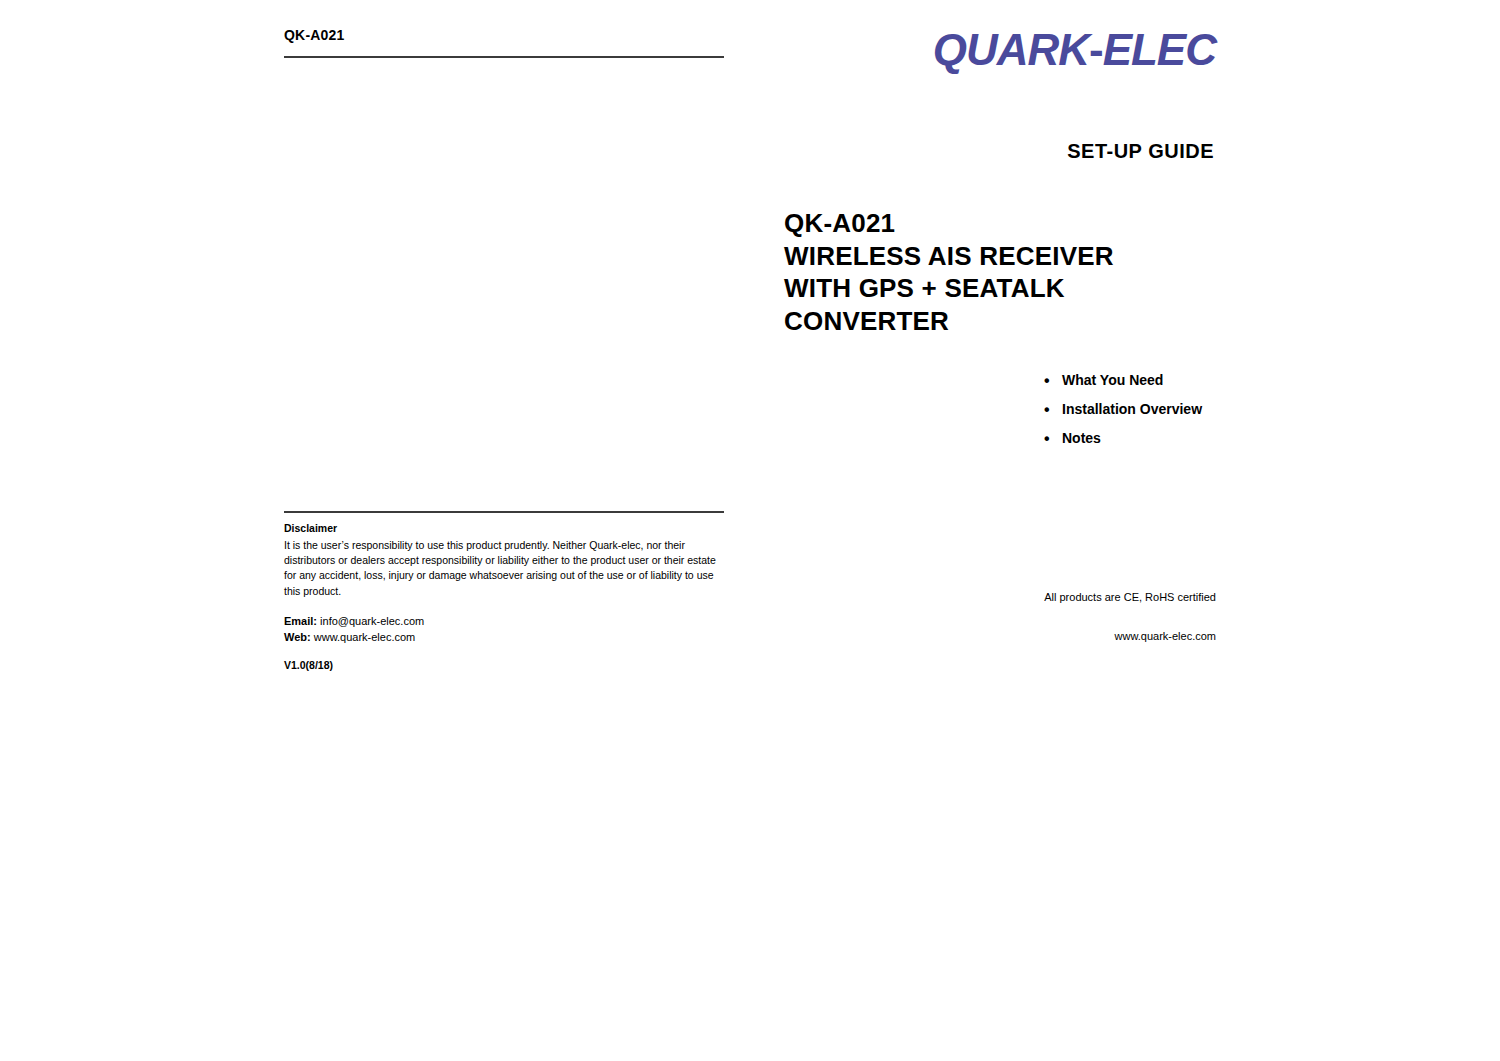QK-A021
QUARK-ELEC
SET-UP GUIDE
QK-A021 WIRELESS AIS RECEIVER WITH GPS + SEATALK CONVERTER
What You Need
Installation Overview
Notes
Disclaimer It is the user’s responsibility to use this product prudently. Neither Quark-elec, nor their distributors or dealers accept responsibility or liability either to the product user or their estate for any accident, loss, injury or damage whatsoever arising out of the use or of liability to use this product.
Email: info@quark-elec.com
Web: www.quark-elec.com
V1.0(8/18)
All products are CE, RoHS certified
www.quark-elec.com